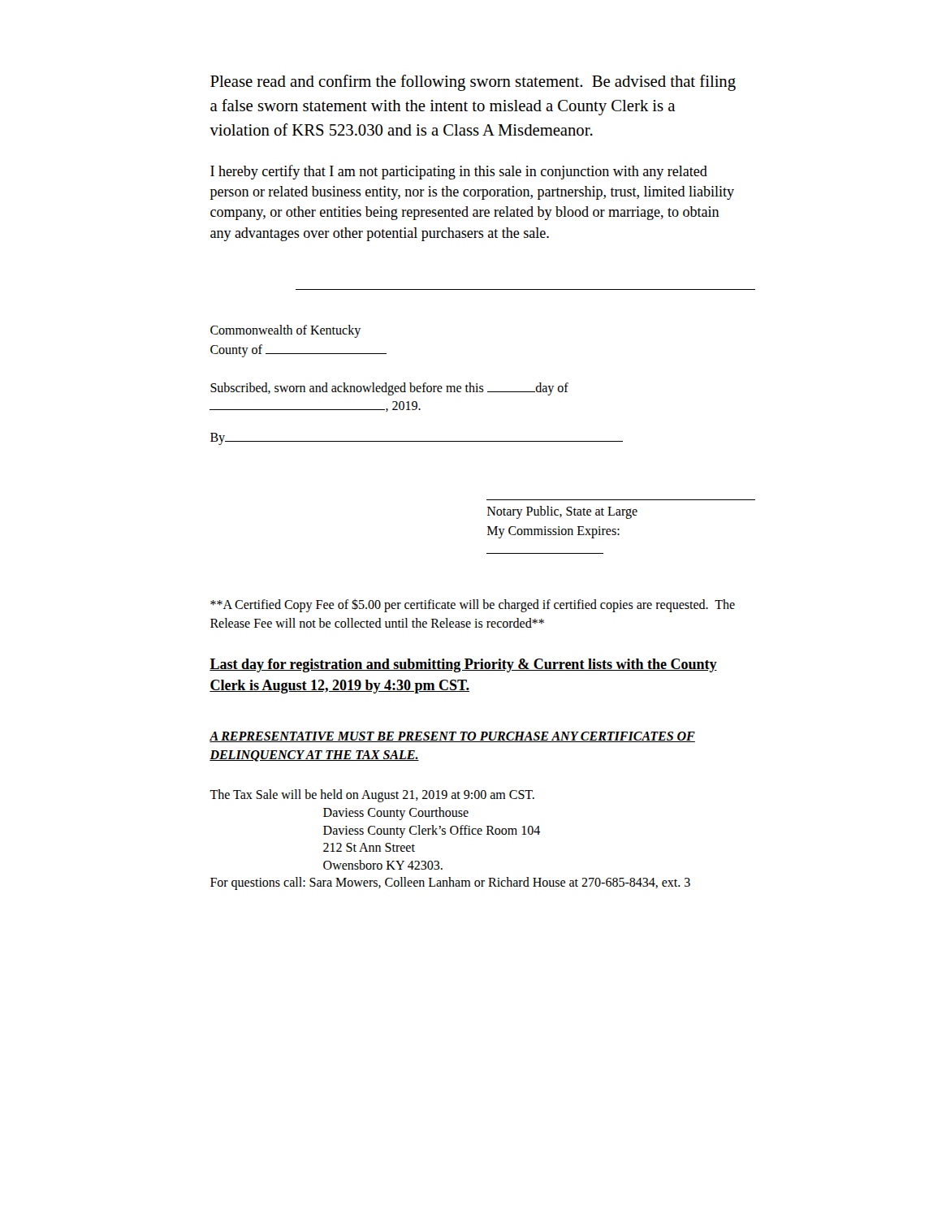Please read and confirm the following sworn statement. Be advised that filing a false sworn statement with the intent to mislead a County Clerk is a violation of KRS 523.030 and is a Class A Misdemeanor.
I hereby certify that I am not participating in this sale in conjunction with any related person or related business entity, nor is the corporation, partnership, trust, limited liability company, or other entities being represented are related by blood or marriage, to obtain any advantages over other potential purchasers at the sale.
Commonwealth of Kentucky
County of
Subscribed, sworn and acknowledged before me this day of , 2019.
By
Notary Public, State at Large
My Commission Expires:
**A Certified Copy Fee of $5.00 per certificate will be charged if certified copies are requested. The Release Fee will not be collected until the Release is recorded**
Last day for registration and submitting Priority & Current lists with the County Clerk is August 12, 2019 by 4:30 pm CST.
A REPRESENTATIVE MUST BE PRESENT TO PURCHASE ANY CERTIFICATES OF DELINQUENCY AT THE TAX SALE.
The Tax Sale will be held on August 21, 2019 at 9:00 am CST.
Daviess County Courthouse
Daviess County Clerk’s Office Room 104
212 St Ann Street
Owensboro KY 42303.
For questions call: Sara Mowers, Colleen Lanham or Richard House at 270-685-8434, ext. 3